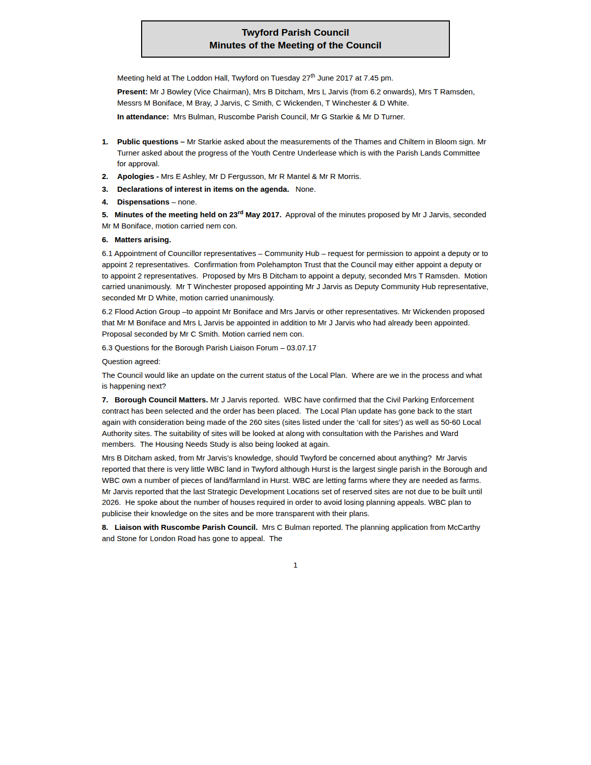Twyford Parish Council
Minutes of the Meeting of the Council
Meeting held at The Loddon Hall, Twyford on Tuesday 27th June 2017 at 7.45 pm.
Present: Mr J Bowley (Vice Chairman), Mrs B Ditcham, Mrs L Jarvis (from 6.2 onwards), Mrs T Ramsden, Messrs M Boniface, M Bray, J Jarvis, C Smith, C Wickenden, T Winchester & D White.
In attendance: Mrs Bulman, Ruscombe Parish Council, Mr G Starkie & Mr D Turner.
Public questions – Mr Starkie asked about the measurements of the Thames and Chiltern in Bloom sign. Mr Turner asked about the progress of the Youth Centre Underlease which is with the Parish Lands Committee for approval.
Apologies - Mrs E Ashley, Mr D Fergusson, Mr R Mantel & Mr R Morris.
Declarations of interest in items on the agenda. None.
Dispensations – none.
5. Minutes of the meeting held on 23rd May 2017. Approval of the minutes proposed by Mr J Jarvis, seconded Mr M Boniface, motion carried nem con.
6. Matters arising.
6.1 Appointment of Councillor representatives – Community Hub – request for permission to appoint a deputy or to appoint 2 representatives. Confirmation from Polehampton Trust that the Council may either appoint a deputy or to appoint 2 representatives. Proposed by Mrs B Ditcham to appoint a deputy, seconded Mrs T Ramsden. Motion carried unanimously. Mr T Winchester proposed appointing Mr J Jarvis as Deputy Community Hub representative, seconded Mr D White, motion carried unanimously.
6.2 Flood Action Group –to appoint Mr Boniface and Mrs Jarvis or other representatives. Mr Wickenden proposed that Mr M Boniface and Mrs L Jarvis be appointed in addition to Mr J Jarvis who had already been appointed. Proposal seconded by Mr C Smith. Motion carried nem con.
6.3 Questions for the Borough Parish Liaison Forum – 03.07.17
Question agreed:
The Council would like an update on the current status of the Local Plan. Where are we in the process and what is happening next?
7. Borough Council Matters. Mr J Jarvis reported. WBC have confirmed that the Civil Parking Enforcement contract has been selected and the order has been placed. The Local Plan update has gone back to the start again with consideration being made of the 260 sites (sites listed under the ‘call for sites’) as well as 50-60 Local Authority sites. The suitability of sites will be looked at along with consultation with the Parishes and Ward members. The Housing Needs Study is also being looked at again.
Mrs B Ditcham asked, from Mr Jarvis’s knowledge, should Twyford be concerned about anything? Mr Jarvis reported that there is very little WBC land in Twyford although Hurst is the largest single parish in the Borough and WBC own a number of pieces of land/farmland in Hurst. WBC are letting farms where they are needed as farms. Mr Jarvis reported that the last Strategic Development Locations set of reserved sites are not due to be built until 2026. He spoke about the number of houses required in order to avoid losing planning appeals. WBC plan to publicise their knowledge on the sites and be more transparent with their plans.
8. Liaison with Ruscombe Parish Council. Mrs C Bulman reported. The planning application from McCarthy and Stone for London Road has gone to appeal. The
1